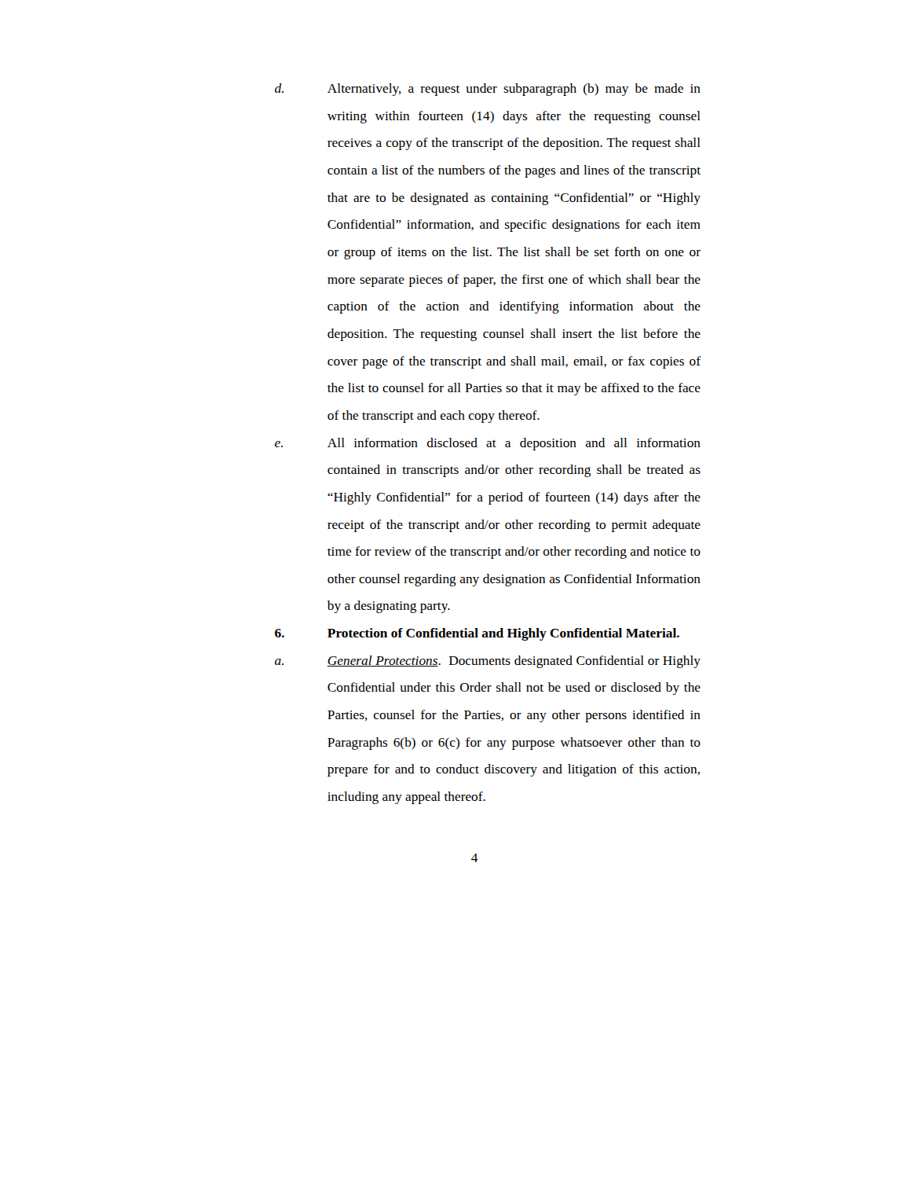d.
Alternatively, a request under subparagraph (b) may be made in writing within fourteen (14) days after the requesting counsel receives a copy of the transcript of the deposition. The request shall contain a list of the numbers of the pages and lines of the transcript that are to be designated as containing “Confidential” or “Highly Confidential” information, and specific designations for each item or group of items on the list. The list shall be set forth on one or more separate pieces of paper, the first one of which shall bear the caption of the action and identifying information about the deposition. The requesting counsel shall insert the list before the cover page of the transcript and shall mail, email, or fax copies of the list to counsel for all Parties so that it may be affixed to the face of the transcript and each copy thereof.
e.
All information disclosed at a deposition and all information contained in transcripts and/or other recording shall be treated as “Highly Confidential” for a period of fourteen (14) days after the receipt of the transcript and/or other recording to permit adequate time for review of the transcript and/or other recording and notice to other counsel regarding any designation as Confidential Information by a designating party.
6.
Protection of Confidential and Highly Confidential Material.
a.
General Protections. Documents designated Confidential or Highly Confidential under this Order shall not be used or disclosed by the Parties, counsel for the Parties, or any other persons identified in Paragraphs 6(b) or 6(c) for any purpose whatsoever other than to prepare for and to conduct discovery and litigation of this action, including any appeal thereof.
4